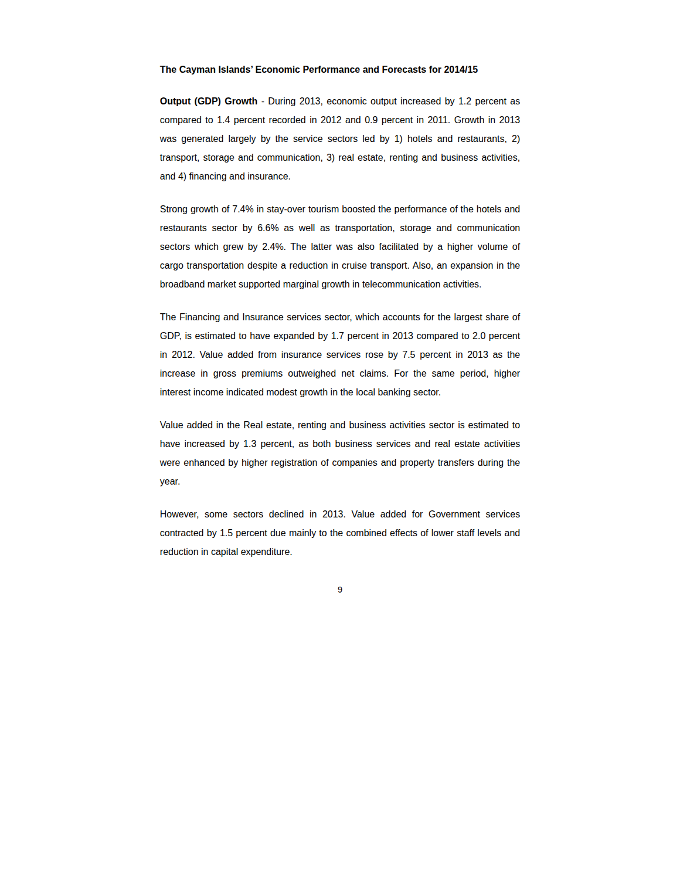The Cayman Islands’ Economic Performance and Forecasts for 2014/15
Output (GDP) Growth - During 2013, economic output increased by 1.2 percent as compared to 1.4 percent recorded in 2012 and 0.9 percent in 2011. Growth in 2013 was generated largely by the service sectors led by 1) hotels and restaurants, 2) transport, storage and communication, 3) real estate, renting and business activities, and 4) financing and insurance.
Strong growth of 7.4% in stay-over tourism boosted the performance of the hotels and restaurants sector by 6.6% as well as transportation, storage and communication sectors which grew by 2.4%. The latter was also facilitated by a higher volume of cargo transportation despite a reduction in cruise transport. Also, an expansion in the broadband market supported marginal growth in telecommunication activities.
The Financing and Insurance services sector, which accounts for the largest share of GDP, is estimated to have expanded by 1.7 percent in 2013 compared to 2.0 percent in 2012. Value added from insurance services rose by 7.5 percent in 2013 as the increase in gross premiums outweighed net claims. For the same period, higher interest income indicated modest growth in the local banking sector.
Value added in the Real estate, renting and business activities sector is estimated to have increased by 1.3 percent, as both business services and real estate activities were enhanced by higher registration of companies and property transfers during the year.
However, some sectors declined in 2013. Value added for Government services contracted by 1.5 percent due mainly to the combined effects of lower staff levels and reduction in capital expenditure.
9